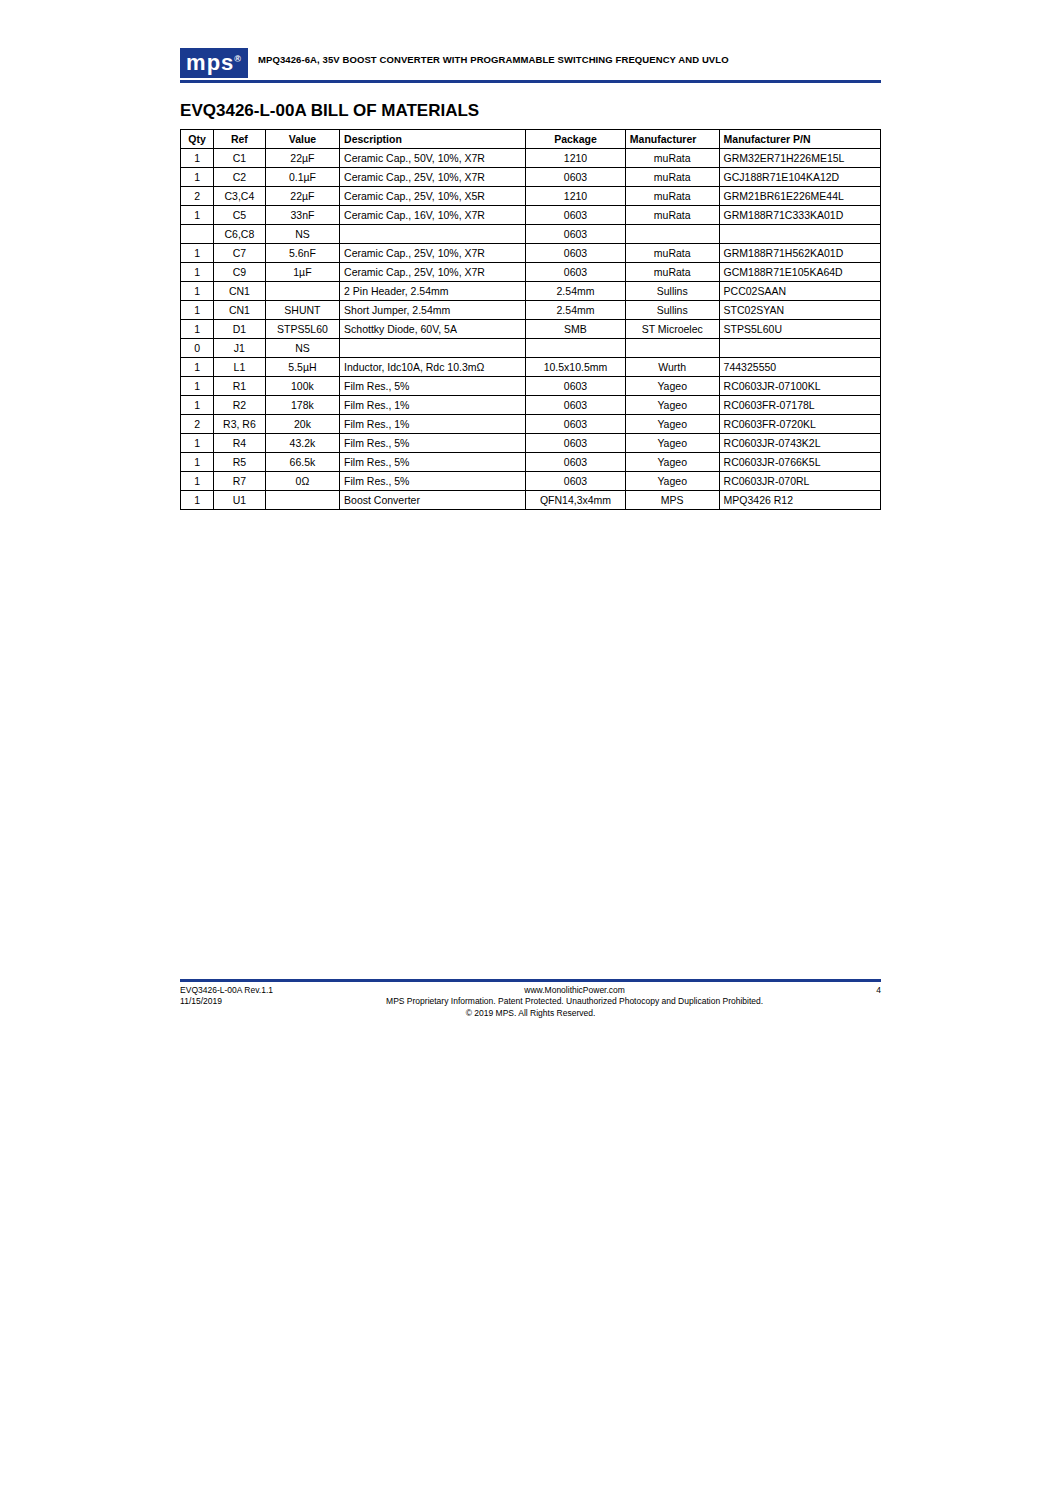mps®
MPQ3426-6A, 35V BOOST CONVERTER WITH PROGRAMMABLE SWITCHING FREQUENCY AND UVLO
EVQ3426-L-00A BILL OF MATERIALS
| Qty | Ref | Value | Description | Package | Manufacturer | Manufacturer P/N |
| --- | --- | --- | --- | --- | --- | --- |
| 1 | C1 | 22µF | Ceramic Cap., 50V, 10%, X7R | 1210 | muRata | GRM32ER71H226ME15L |
| 1 | C2 | 0.1µF | Ceramic Cap., 25V, 10%, X7R | 0603 | muRata | GCJ188R71E104KA12D |
| 2 | C3,C4 | 22µF | Ceramic Cap., 25V, 10%, X5R | 1210 | muRata | GRM21BR61E226ME44L |
| 1 | C5 | 33nF | Ceramic Cap., 16V, 10%, X7R | 0603 | muRata | GRM188R71C333KA01D |
| | C6,C8 | NS | | 0603 | | |
| 1 | C7 | 5.6nF | Ceramic Cap., 25V, 10%, X7R | 0603 | muRata | GRM188R71H562KA01D |
| 1 | C9 | 1µF | Ceramic Cap., 25V, 10%, X7R | 0603 | muRata | GCM188R71E105KA64D |
| 1 | CN1 | | 2 Pin Header, 2.54mm | 2.54mm | Sullins | PCC02SAAN |
| 1 | CN1 | SHUNT | Short Jumper, 2.54mm | 2.54mm | Sullins | STC02SYAN |
| 1 | D1 | STPS5L60 | Schottky Diode, 60V, 5A | SMB | ST Microelec | STPS5L60U |
| 0 | J1 | NS | | | | |
| 1 | L1 | 5.5µH | Inductor, Idc10A, Rdc 10.3mΩ | 10.5x10.5mm | Wurth | 744325550 |
| 1 | R1 | 100k | Film Res., 5% | 0603 | Yageo | RC0603JR-07100KL |
| 1 | R2 | 178k | Film Res., 1% | 0603 | Yageo | RC0603FR-07178L |
| 2 | R3, R6 | 20k | Film Res., 1% | 0603 | Yageo | RC0603FR-0720KL |
| 1 | R4 | 43.2k | Film Res., 5% | 0603 | Yageo | RC0603JR-0743K2L |
| 1 | R5 | 66.5k | Film Res., 5% | 0603 | Yageo | RC0603JR-0766K5L |
| 1 | R7 | 0Ω | Film Res., 5% | 0603 | Yageo | RC0603JR-070RL |
| 1 | U1 | | Boost Converter | QFN14,3x4mm | MPS | MPQ3426 R12 |
EVQ3426-L-00A Rev.1.1
11/15/2019
www.MonolithicPower.com
MPS Proprietary Information. Patent Protected. Unauthorized Photocopy and Duplication Prohibited.
4
© 2019 MPS. All Rights Reserved.